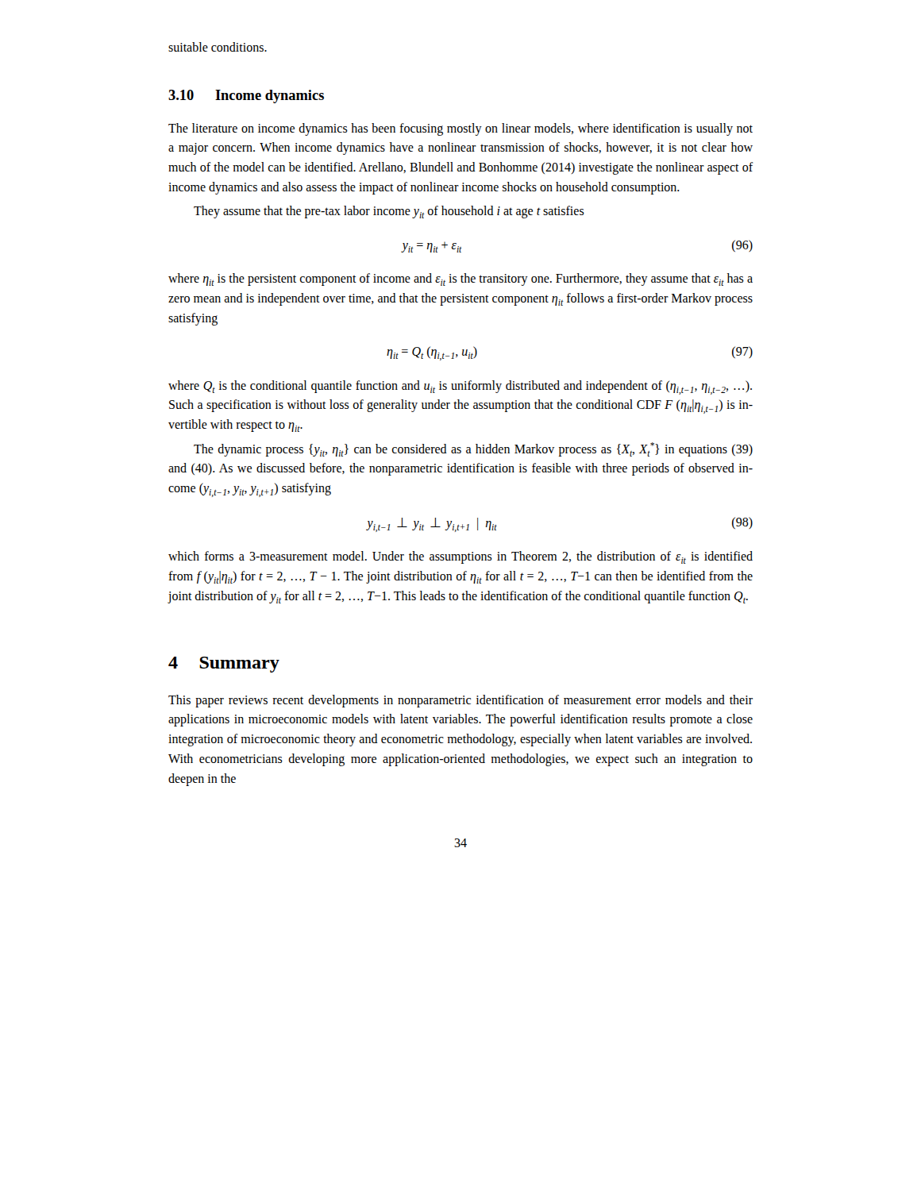suitable conditions.
3.10 Income dynamics
The literature on income dynamics has been focusing mostly on linear models, where identification is usually not a major concern. When income dynamics have a nonlinear transmission of shocks, however, it is not clear how much of the model can be identified. Arellano, Blundell and Bonhomme (2014) investigate the nonlinear aspect of income dynamics and also assess the impact of nonlinear income shocks on household consumption.
They assume that the pre-tax labor income yit of household i at age t satisfies
yit = ηit + εit
(96)
where ηit is the persistent component of income and εit is the transitory one. Furthermore, they assume that εit has a zero mean and is independent over time, and that the persistent component ηit follows a first-order Markov process satisfying
ηit = Qt (ηi,t−1, uit)
(97)
where Qt is the conditional quantile function and uit is uniformly distributed and independent of (ηi,t−1, ηi,t−2, …). Such a specification is without loss of generality under the assumption that the conditional CDF F (ηit|ηi,t−1) is invertible with respect to ηit.
The dynamic process {yit, ηit} can be considered as a hidden Markov process as {Xt, Xt*} in equations (39) and (40). As we discussed before, the nonparametric identification is feasible with three periods of observed income (yi,t−1, yit, yi,t+1) satisfying
yi,t−1 ⊥ yit ⊥ yi,t+1 | ηit
(98)
which forms a 3-measurement model. Under the assumptions in Theorem 2, the distribution of εit is identified from f (yit|ηit) for t = 2, …, T − 1. The joint distribution of ηit for all t = 2, …, T−1 can then be identified from the joint distribution of yit for all t = 2, …, T−1. This leads to the identification of the conditional quantile function Qt.
4 Summary
This paper reviews recent developments in nonparametric identification of measurement error models and their applications in microeconomic models with latent variables. The powerful identification results promote a close integration of microeconomic theory and econometric methodology, especially when latent variables are involved. With econometricians developing more application-oriented methodologies, we expect such an integration to deepen in the
34